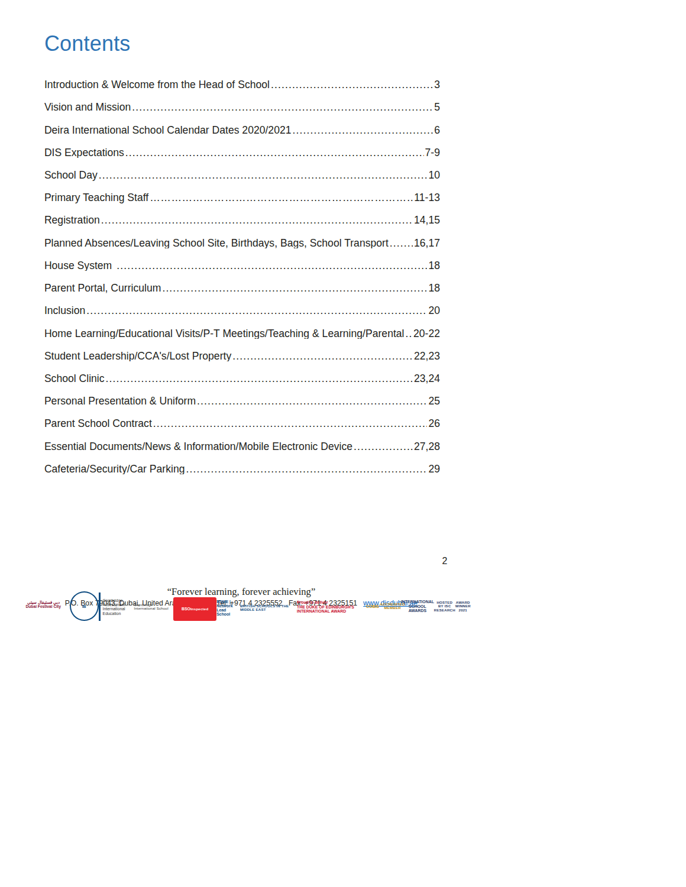Contents
Introduction & Welcome from the Head of School............................................................. 3
Vision and Mission................................................................................................................. 5
Deira International School Calendar Dates 2020/2021....................................................... 6
DIS Expectations................................................................................................................. 7-9
School Day......................................................................................................................... 10
Primary Teaching Staff…………………………………………………………………..…………11-13
Registration................................................................................................................. 14,15
Planned Absences/Leaving School Site, Birthdays, Bags, School Transport............ 16,17
House System ................................................................................................................. 18
Parent Portal, Curriculum................................................................................................. 18
Inclusion................................................................................................................. 20
Home Learning/Educational Visits/P-T Meetings/Teaching & Learning/Parental.. 20-22
Student Leadership/CCA's/Lost Property......................................................................... 22,23
School Clinic................................................................................................................. 23,24
Personal Presentation & Uniform............................................................................. 25
Parent School Contract............................................................................................. 26
Essential Documents/News & Information/Mobile Electronic Device....................... 27,28
Cafeteria/Security/Car Parking................................................................................. 29
2
“Forever learning, forever achieving”
P.O. Box 79043, Dubai, United Arab Emirates Tel: +971 4 2325552 Fax: +971 4 2325151 www.disdubai.ae
دبي فستيفال سيتي
Dubai Festival City
IB
Cambridge Assessment
International Education
Cambridge International School
BSO
Inspected
BSME | Network
Lead School
BRITISH SCHOOLS IN THE MIDDLE EAST
Proud to deliver
THE DUKE OF EDINBURGH'S
INTERNATIONAL AWARD
COBIS
ACCREDITED MEMBER
INTERNATIONAL SCHOOL
AWARDS
HOSTED BY ISC RESEARCH
AWARD WINNER 2021